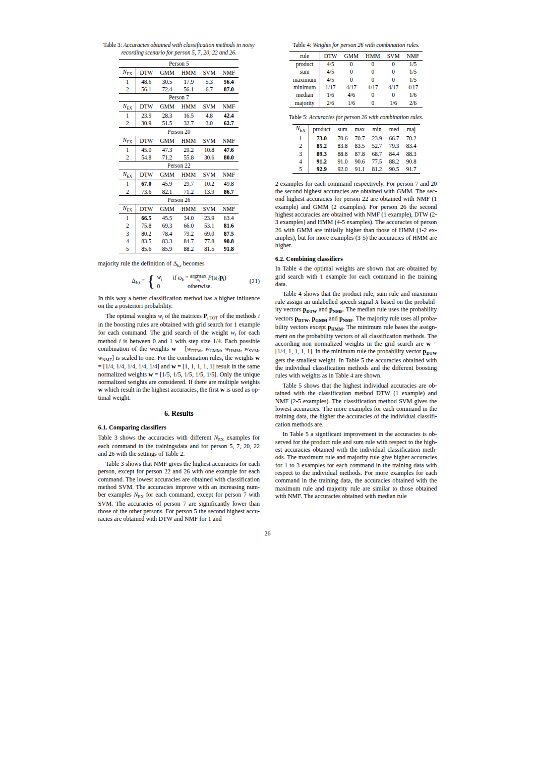Table 3: Accuracies obtained with classification methods in noisy recording scenario for person 5, 7, 20, 22 and 26.
| Person 5 |
| N EX | DTW | GMM | HMM | SVM | NMF |
| 1 | 48.6 | 30.5 | 17.9 | 5.3 | 56.4 |
| 2 | 56.1 | 72.4 | 56.1 | 6.7 | 87.0 |
| Person 7 |
| N EX | DTW | GMM | HMM | SVM | NMF |
| 1 | 23.9 | 28.3 | 16.5 | 4.8 | 42.4 |
| 2 | 30.9 | 51.5 | 32.7 | 3.0 | 62.7 |
| Person 20 |
| N EX | DTW | GMM | HMM | SVM | NMF |
| 1 | 45.0 | 47.3 | 29.2 | 10.8 | 47.6 |
| 2 | 54.8 | 71.2 | 55.8 | 30.6 | 80.0 |
| Person 22 |
| N EX | DTW | GMM | HMM | SVM | NMF |
| 1 | 67.0 | 45.9 | 29.7 | 10.2 | 49.8 |
| 2 | 73.6 | 82.1 | 71.2 | 13.9 | 86.7 |
| Person 26 |
| N EX | DTW | GMM | HMM | SVM | NMF |
| 1 | 66.5 | 45.5 | 34.0 | 23.9 | 63.4 |
| 2 | 75.8 | 69.3 | 66.0 | 53.1 | 81.6 |
| 3 | 80.2 | 78.4 | 79.2 | 69.0 | 87.5 |
| 4 | 83.5 | 83.3 | 84.7 | 77.8 | 90.8 |
| 5 | 85.6 | 85.9 | 88.2 | 81.5 | 91.8 |
majority rule the definition of Δk,i becomes
Δk,i = { wi if ωk = argmax ωl P(ωl|pi) 0 otherwise.
(21)
In this way a better classification method has a higher influence on the a posteriori probability.
The optimal weights wi of the matrices Pi,TOT of the methods i in the boosting rules are obtained with grid search for 1 example for each command. The grid search of the weight wi for each method i is between 0 and 1 with step size 1/4. Each possible combination of the weights w = [wDTW, wGMM, wHMM, wSVM, wNMF] is scaled to one. For the combination rules, the weights w = [1/4, 1/4, 1/4, 1/4, 1/4] and w = [1, 1, 1, 1, 1] result in the same normalized weights w = [1/5, 1/5, 1/5, 1/5, 1/5]. Only the unique normalized weights are considered. If there are multiple weights w which result in the highest accuracies, the first w is used as optimal weight.
6. Results
6.1. Comparing classifiers
Table 3 shows the accuracies with different NEX examples for each command in the trainingsdata and for person 5, 7, 20, 22 and 26 with the settings of Table 2.
Table 3 shows that NMF gives the highest accuracies for each person, except for person 22 and 26 with one example for each command. The lowest accuracies are obtained with classification method SVM. The accuracies improve with an increasing number examples NEX for each command, except for person 7 with SVM. The accuracies of person 7 are significantly lower than those of the other persons. For person 5 the second highest accuracies are obtained with DTW and NMF for 1 and
Table 4: Weights for person 26 with combination rules.
| rule | DTW | GMM | HMM | SVM | NMF |
| product | 4/5 | 0 | 0 | 0 | 1/5 |
| sum | 4/5 | 0 | 0 | 0 | 1/5 |
| maximum | 4/5 | 0 | 0 | 0 | 1/5 |
| minimum | 1/17 | 4/17 | 4/17 | 4/17 | 4/17 |
| median | 1/6 | 4/6 | 0 | 0 | 1/6 |
| majority | 2/6 | 1/6 | 0 | 1/6 | 2/6 |
Table 5: Accuracies for person 26 with combination rules.
| N EX | product | sum | max | min | med | maj |
| 1 | 73.0 | 70.6 | 70.7 | 23.9 | 66.7 | 70.2 |
| 2 | 85.2 | 83.8 | 83.5 | 52.7 | 79.3 | 83.4 |
| 3 | 89.3 | 88.8 | 87.8 | 68.7 | 84.4 | 88.3 |
| 4 | 91.2 | 91.0 | 90.6 | 77.5 | 88.2 | 90.8 |
| 5 | 92.9 | 92.0 | 91.1 | 81.2 | 90.5 | 91.7 |
2 examples for each command respectively. For person 7 and 20 the second highest accuracies are obtained with GMM. The second highest accuracies for person 22 are obtained with NMF (1 example) and GMM (2 examples). For person 26 the second highest accuracies are obtained with NMF (1 example), DTW (2-3 examples) and HMM (4-5 examples). The accuracies of person 26 with GMM are initially higher than those of HMM (1-2 examples), but for more examples (3-5) the accuracies of HMM are higher.
6.2. Combining classifiers
In Table 4 the optimal weights are shown that are obtained by grid search with 1 example for each command in the training data.
Table 4 shows that the product rule, sum rule and maximum rule assign an unlabelled speech signal X based on the probability vectors pDTW and pNMF. The median rule uses the probability vectors pDTW, pGMM and pNMF. The majority rule uses all probability vectors except pHMM. The minimum rule bases the assignment on the probability vectors of all classification methods. The according non normalized weights in the grid search are w = [1/4, 1, 1, 1, 1]. In the minimum rule the probability vector pDTW gets the smallest weight. In Table 5 the accuracies obtained with the individual classification methods and the different boosting rules with weights as in Table 4 are shown.
Table 5 shows that the highest individual accuracies are obtained with the classification method DTW (1 example) and NMF (2-5 examples). The classification method SVM gives the lowest accuracies. The more examples for each command in the training data, the higher the accuracies of the individual classification methods are.
In Table 5 a significant improvement in the accuracies is observed for the product rule and sum rule with respect to the highest accuracies obtained with the individual classification methods. The maximum rule and majority rule give higher accuracies for 1 to 3 examples for each command in the training data with respect to the individual methods. For more examples for each command in the training data, the accuracies obtained with the maximum rule and majority rule are similar to those obtained with NMF. The accuracies obtained with median rule
26